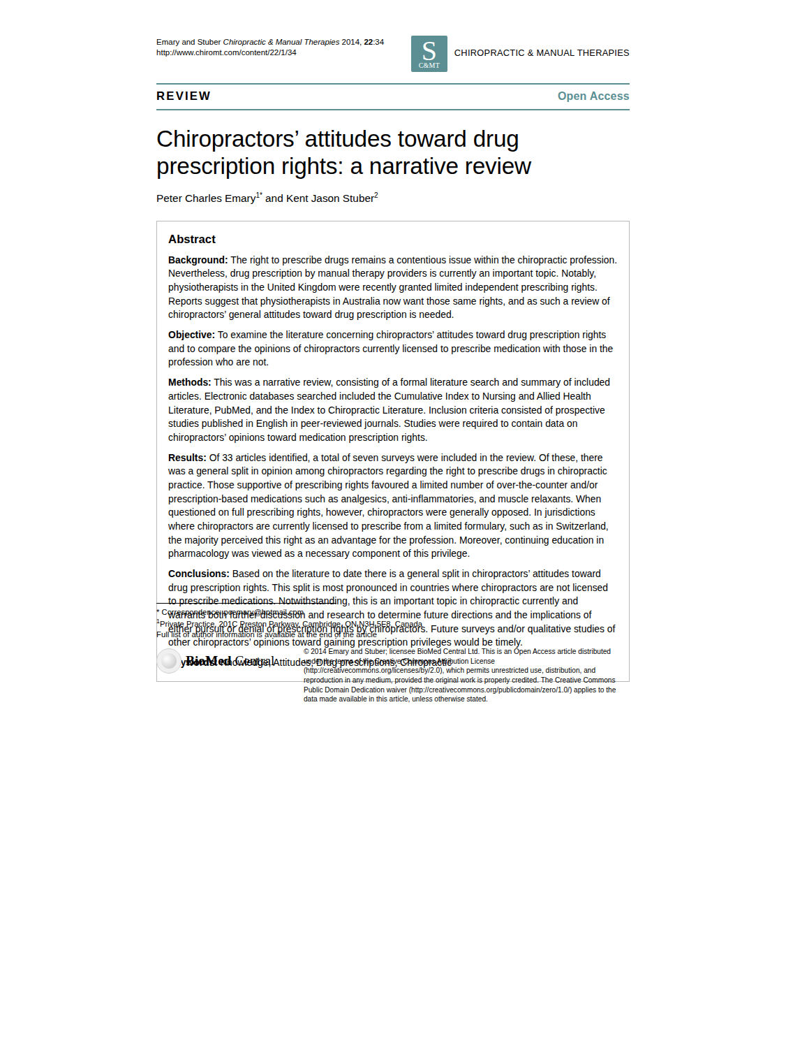Emary and Stuber Chiropractic & Manual Therapies 2014, 22:34
http://www.chiromt.com/content/22/1/34
S
C&MT
CHIROPRACTIC & MANUAL THERAPIES
REVIEW
Open Access
Chiropractors’ attitudes toward drug prescription rights: a narrative review
Peter Charles Emary1* and Kent Jason Stuber2
Abstract
Background: The right to prescribe drugs remains a contentious issue within the chiropractic profession. Nevertheless, drug prescription by manual therapy providers is currently an important topic. Notably, physiotherapists in the United Kingdom were recently granted limited independent prescribing rights. Reports suggest that physiotherapists in Australia now want those same rights, and as such a review of chiropractors’ general attitudes toward drug prescription is needed.
Objective: To examine the literature concerning chiropractors’ attitudes toward drug prescription rights and to compare the opinions of chiropractors currently licensed to prescribe medication with those in the profession who are not.
Methods: This was a narrative review, consisting of a formal literature search and summary of included articles. Electronic databases searched included the Cumulative Index to Nursing and Allied Health Literature, PubMed, and the Index to Chiropractic Literature. Inclusion criteria consisted of prospective studies published in English in peer-reviewed journals. Studies were required to contain data on chiropractors’ opinions toward medication prescription rights.
Results: Of 33 articles identified, a total of seven surveys were included in the review. Of these, there was a general split in opinion among chiropractors regarding the right to prescribe drugs in chiropractic practice. Those supportive of prescribing rights favoured a limited number of over-the-counter and/or prescription-based medications such as analgesics, anti-inflammatories, and muscle relaxants. When questioned on full prescribing rights, however, chiropractors were generally opposed. In jurisdictions where chiropractors are currently licensed to prescribe from a limited formulary, such as in Switzerland, the majority perceived this right as an advantage for the profession. Moreover, continuing education in pharmacology was viewed as a necessary component of this privilege.
Conclusions: Based on the literature to date there is a general split in chiropractors’ attitudes toward drug prescription rights. This split is most pronounced in countries where chiropractors are not licensed to prescribe medications. Notwithstanding, this is an important topic in chiropractic currently and warrants both further discussion and research to determine future directions and the implications of either pursuit or denial of prescription rights by chiropractors. Future surveys and/or qualitative studies of other chiropractors’ opinions toward gaining prescription privileges would be timely.
Keywords: Knowledge, Attitudes, Drug prescriptions, Chiropractic
* Correspondence: pcemary@hotmail.com
1Private Practice, 201C Preston Parkway, Cambridge, ON N3H 5E8, Canada
Full list of author information is available at the end of the article
Bio Med Central
© 2014 Emary and Stuber; licensee BioMed Central Ltd. This is an Open Access article distributed under the terms of the Creative Commons Attribution License (http://creativecommons.org/licenses/by/2.0), which permits unrestricted use, distribution, and reproduction in any medium, provided the original work is properly credited. The Creative Commons Public Domain Dedication waiver (http://creativecommons.org/publicdomain/zero/1.0/) applies to the data made available in this article, unless otherwise stated.